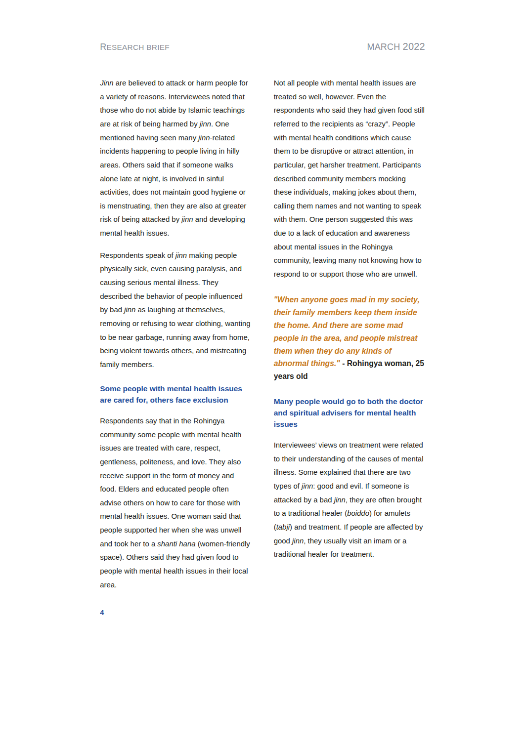RESEARCH BRIEF
MARCH 2022
Jinn are believed to attack or harm people for a variety of reasons. Interviewees noted that those who do not abide by Islamic teachings are at risk of being harmed by jinn. One mentioned having seen many jinn-related incidents happening to people living in hilly areas. Others said that if someone walks alone late at night, is involved in sinful activities, does not maintain good hygiene or is menstruating, then they are also at greater risk of being attacked by jinn and developing mental health issues.
Respondents speak of jinn making people physically sick, even causing paralysis, and causing serious mental illness. They described the behavior of people influenced by bad jinn as laughing at themselves, removing or refusing to wear clothing, wanting to be near garbage, running away from home, being violent towards others, and mistreating family members.
Some people with mental health issues are cared for, others face exclusion
Respondents say that in the Rohingya community some people with mental health issues are treated with care, respect, gentleness, politeness, and love. They also receive support in the form of money and food. Elders and educated people often advise others on how to care for those with mental health issues. One woman said that people supported her when she was unwell and took her to a shanti hana (women-friendly space). Others said they had given food to people with mental health issues in their local area.
Not all people with mental health issues are treated so well, however. Even the respondents who said they had given food still referred to the recipients as “crazy”. People with mental health conditions which cause them to be disruptive or attract attention, in particular, get harsher treatment. Participants described community members mocking these individuals, making jokes about them, calling them names and not wanting to speak with them. One person suggested this was due to a lack of education and awareness about mental issues in the Rohingya community, leaving many not knowing how to respond to or support those who are unwell.
"When anyone goes mad in my society, their family members keep them inside the home. And there are some mad people in the area, and people mistreat them when they do any kinds of abnormal things." - Rohingya woman, 25 years old
Many people would go to both the doctor and spiritual advisers for mental health issues
Interviewees’ views on treatment were related to their understanding of the causes of mental illness. Some explained that there are two types of jinn: good and evil. If someone is attacked by a bad jinn, they are often brought to a traditional healer (boiddo) for amulets (tabji) and treatment. If people are affected by good jinn, they usually visit an imam or a traditional healer for treatment.
4